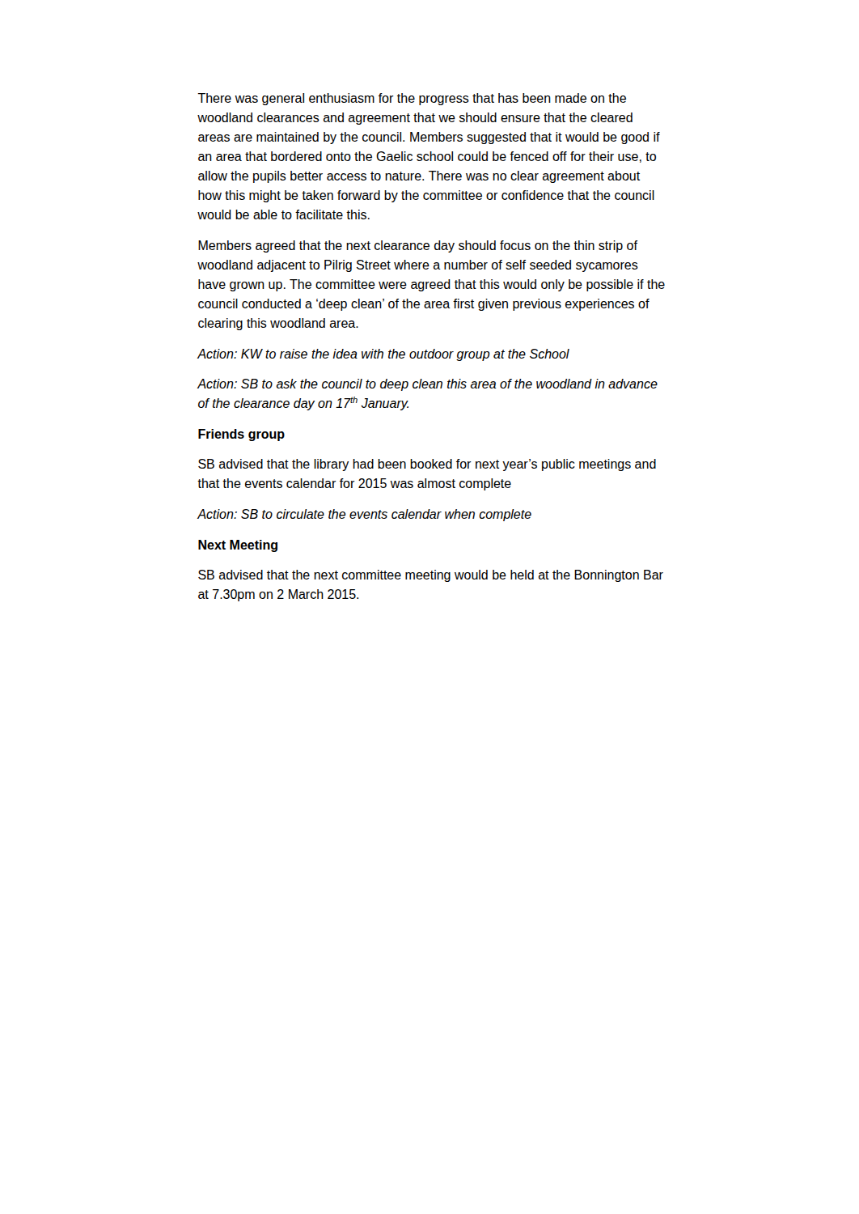There was general enthusiasm for the progress that has been made on the woodland clearances and agreement that we should ensure that the cleared areas are maintained by the council. Members suggested that it would be good if an area that bordered onto the Gaelic school could be fenced off for their use, to allow the pupils better access to nature. There was no clear agreement about how this might be taken forward by the committee or confidence that the council would be able to facilitate this.
Members agreed that the next clearance day should focus on the thin strip of woodland adjacent to Pilrig Street where a number of self seeded sycamores have grown up. The committee were agreed that this would only be possible if the council conducted a ‘deep clean’ of the area first given previous experiences of clearing this woodland area.
Action: KW to raise the idea with the outdoor group at the School
Action: SB to ask the council to deep clean this area of the woodland in advance of the clearance day on 17th January.
Friends group
SB advised that the library had been booked for next year’s public meetings and that the events calendar for 2015 was almost complete
Action: SB to circulate the events calendar when complete
Next Meeting
SB advised that the next committee meeting would be held at the Bonnington Bar at 7.30pm on 2 March 2015.